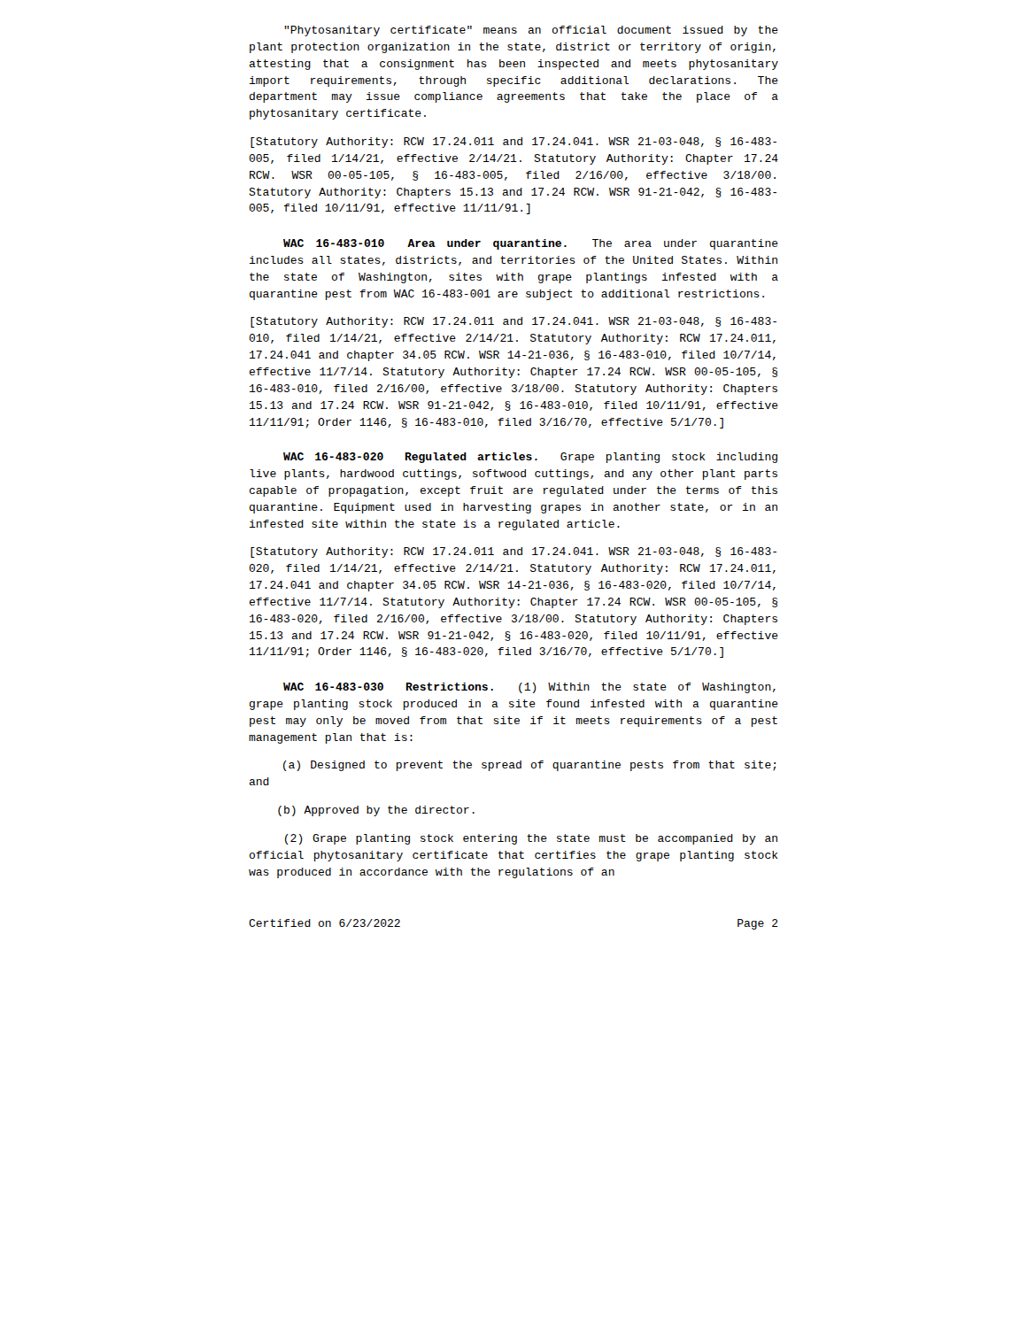"Phytosanitary certificate" means an official document issued by the plant protection organization in the state, district or territory of origin, attesting that a consignment has been inspected and meets phytosanitary import requirements, through specific additional declarations. The department may issue compliance agreements that take the place of a phytosanitary certificate.
[Statutory Authority: RCW 17.24.011 and 17.24.041. WSR 21-03-048, § 16-483-005, filed 1/14/21, effective 2/14/21. Statutory Authority: Chapter 17.24 RCW. WSR 00-05-105, § 16-483-005, filed 2/16/00, effective 3/18/00. Statutory Authority: Chapters 15.13 and 17.24 RCW. WSR 91-21-042, § 16-483-005, filed 10/11/91, effective 11/11/91.]
WAC 16-483-010 Area under quarantine. The area under quarantine includes all states, districts, and territories of the United States. Within the state of Washington, sites with grape plantings infested with a quarantine pest from WAC 16-483-001 are subject to additional restrictions.
[Statutory Authority: RCW 17.24.011 and 17.24.041. WSR 21-03-048, § 16-483-010, filed 1/14/21, effective 2/14/21. Statutory Authority: RCW 17.24.011, 17.24.041 and chapter 34.05 RCW. WSR 14-21-036, § 16-483-010, filed 10/7/14, effective 11/7/14. Statutory Authority: Chapter 17.24 RCW. WSR 00-05-105, § 16-483-010, filed 2/16/00, effective 3/18/00. Statutory Authority: Chapters 15.13 and 17.24 RCW. WSR 91-21-042, § 16-483-010, filed 10/11/91, effective 11/11/91; Order 1146, § 16-483-010, filed 3/16/70, effective 5/1/70.]
WAC 16-483-020 Regulated articles. Grape planting stock including live plants, hardwood cuttings, softwood cuttings, and any other plant parts capable of propagation, except fruit are regulated under the terms of this quarantine. Equipment used in harvesting grapes in another state, or in an infested site within the state is a regulated article.
[Statutory Authority: RCW 17.24.011 and 17.24.041. WSR 21-03-048, § 16-483-020, filed 1/14/21, effective 2/14/21. Statutory Authority: RCW 17.24.011, 17.24.041 and chapter 34.05 RCW. WSR 14-21-036, § 16-483-020, filed 10/7/14, effective 11/7/14. Statutory Authority: Chapter 17.24 RCW. WSR 00-05-105, § 16-483-020, filed 2/16/00, effective 3/18/00. Statutory Authority: Chapters 15.13 and 17.24 RCW. WSR 91-21-042, § 16-483-020, filed 10/11/91, effective 11/11/91; Order 1146, § 16-483-020, filed 3/16/70, effective 5/1/70.]
WAC 16-483-030 Restrictions. (1) Within the state of Washington, grape planting stock produced in a site found infested with a quarantine pest may only be moved from that site if it meets requirements of a pest management plan that is:
(a) Designed to prevent the spread of quarantine pests from that site; and
(b) Approved by the director.
(2) Grape planting stock entering the state must be accompanied by an official phytosanitary certificate that certifies the grape planting stock was produced in accordance with the regulations of an
Certified on 6/23/2022 Page 2